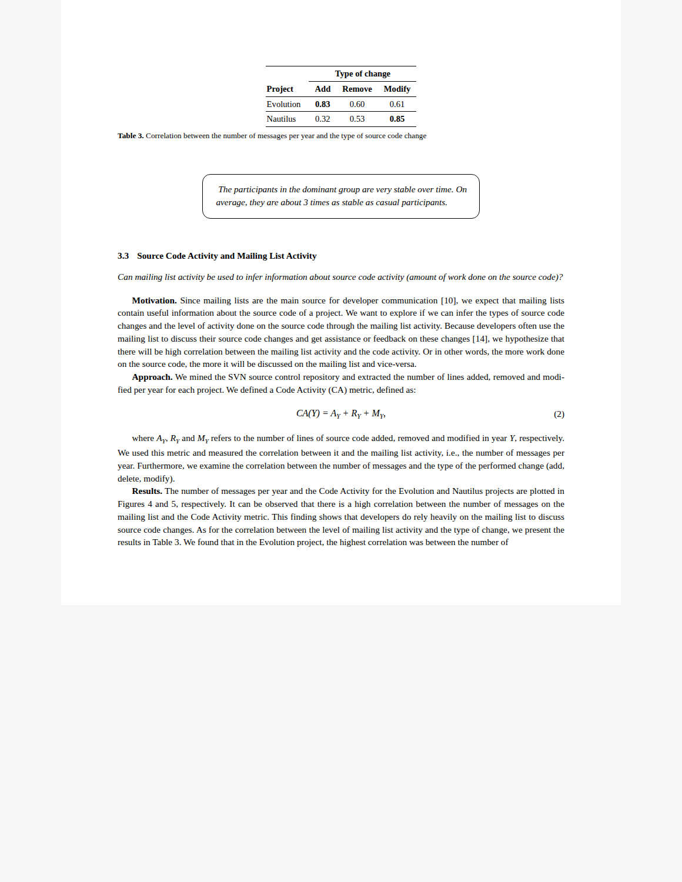| | Type of change |
| Project | Add | Remove | Modify |
| Evolution | 0.83 | 0.60 | 0.61 |
| Nautilus | 0.32 | 0.53 | 0.85 |
Table 3. Correlation between the number of messages per year and the type of source code change
The participants in the dominant group are very stable over time. On average, they are about 3 times as stable as casual participants.
3.3 Source Code Activity and Mailing List Activity
Can mailing list activity be used to infer information about source code activity (amount of work done on the source code)?
Motivation. Since mailing lists are the main source for developer communication [10], we expect that mailing lists contain useful information about the source code of a project. We want to explore if we can infer the types of source code changes and the level of activity done on the source code through the mailing list activity. Because developers often use the mailing list to discuss their source code changes and get assistance or feedback on these changes [14], we hypothesize that there will be high correlation between the mailing list activity and the code activity. Or in other words, the more work done on the source code, the more it will be discussed on the mailing list and vice-versa.
Approach. We mined the SVN source control repository and extracted the number of lines added, removed and modified per year for each project. We defined a Code Activity (CA) metric, defined as:
CA(Y) = AY + RY + MY, (2)
where AY, RY and MY refers to the number of lines of source code added, removed and modified in year Y, respectively. We used this metric and measured the correlation between it and the mailing list activity, i.e., the number of messages per year. Furthermore, we examine the correlation between the number of messages and the type of the performed change (add, delete, modify).
Results. The number of messages per year and the Code Activity for the Evolution and Nautilus projects are plotted in Figures 4 and 5, respectively. It can be observed that there is a high correlation between the number of messages on the mailing list and the Code Activity metric. This finding shows that developers do rely heavily on the mailing list to discuss source code changes. As for the correlation between the level of mailing list activity and the type of change, we present the results in Table 3. We found that in the Evolution project, the highest correlation was between the number of